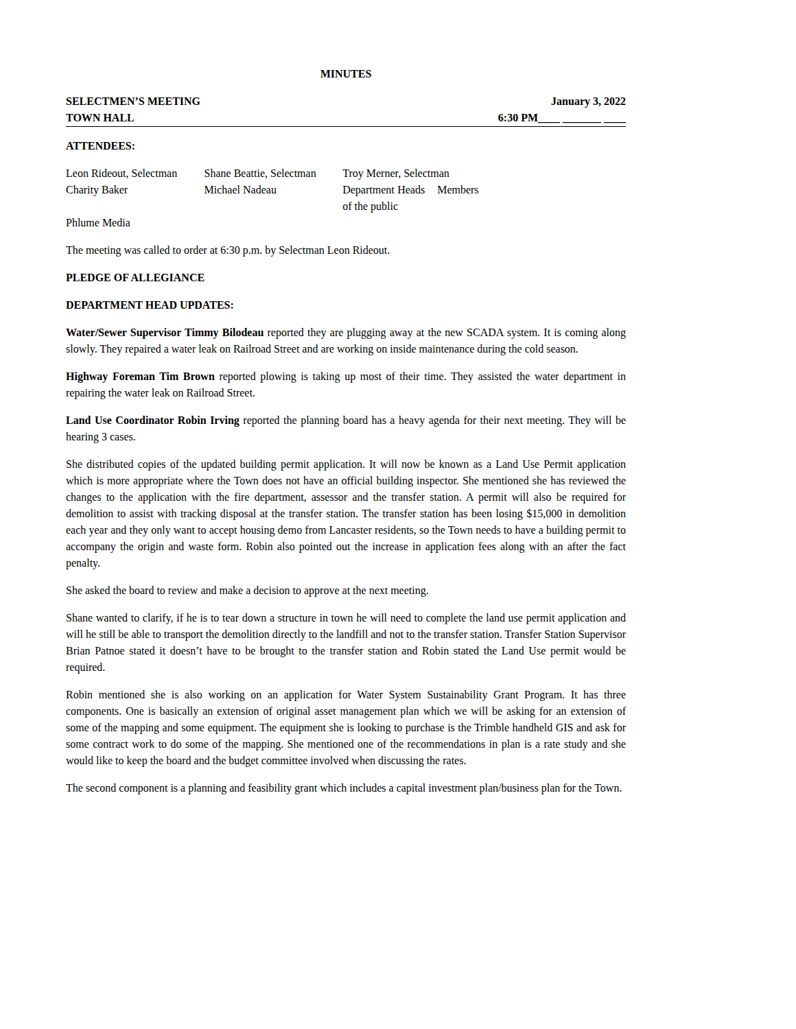MINUTES
SELECTMEN’S MEETING January 3, 2022
TOWN HALL 6:30 PM____ _______ ____
ATTENDEES:
Leon Rideout, Selectman
Shane Beattie, Selectman
Troy Merner, Selectman
Charity Baker
Michael Nadeau
Department Heads Members of the public
Phlume Media
The meeting was called to order at 6:30 p.m. by Selectman Leon Rideout.
PLEDGE OF ALLEGIANCE
DEPARTMENT HEAD UPDATES:
Water/Sewer Supervisor Timmy Bilodeau reported they are plugging away at the new SCADA system. It is coming along slowly. They repaired a water leak on Railroad Street and are working on inside maintenance during the cold season.
Highway Foreman Tim Brown reported plowing is taking up most of their time. They assisted the water department in repairing the water leak on Railroad Street.
Land Use Coordinator Robin Irving reported the planning board has a heavy agenda for their next meeting. They will be hearing 3 cases.
She distributed copies of the updated building permit application. It will now be known as a Land Use Permit application which is more appropriate where the Town does not have an official building inspector. She mentioned she has reviewed the changes to the application with the fire department, assessor and the transfer station. A permit will also be required for demolition to assist with tracking disposal at the transfer station. The transfer station has been losing $15,000 in demolition each year and they only want to accept housing demo from Lancaster residents, so the Town needs to have a building permit to accompany the origin and waste form. Robin also pointed out the increase in application fees along with an after the fact penalty.
She asked the board to review and make a decision to approve at the next meeting.
Shane wanted to clarify, if he is to tear down a structure in town he will need to complete the land use permit application and will he still be able to transport the demolition directly to the landfill and not to the transfer station. Transfer Station Supervisor Brian Patnoe stated it doesn’t have to be brought to the transfer station and Robin stated the Land Use permit would be required.
Robin mentioned she is also working on an application for Water System Sustainability Grant Program. It has three components. One is basically an extension of original asset management plan which we will be asking for an extension of some of the mapping and some equipment. The equipment she is looking to purchase is the Trimble handheld GIS and ask for some contract work to do some of the mapping. She mentioned one of the recommendations in plan is a rate study and she would like to keep the board and the budget committee involved when discussing the rates.
The second component is a planning and feasibility grant which includes a capital investment plan/business plan for the Town.